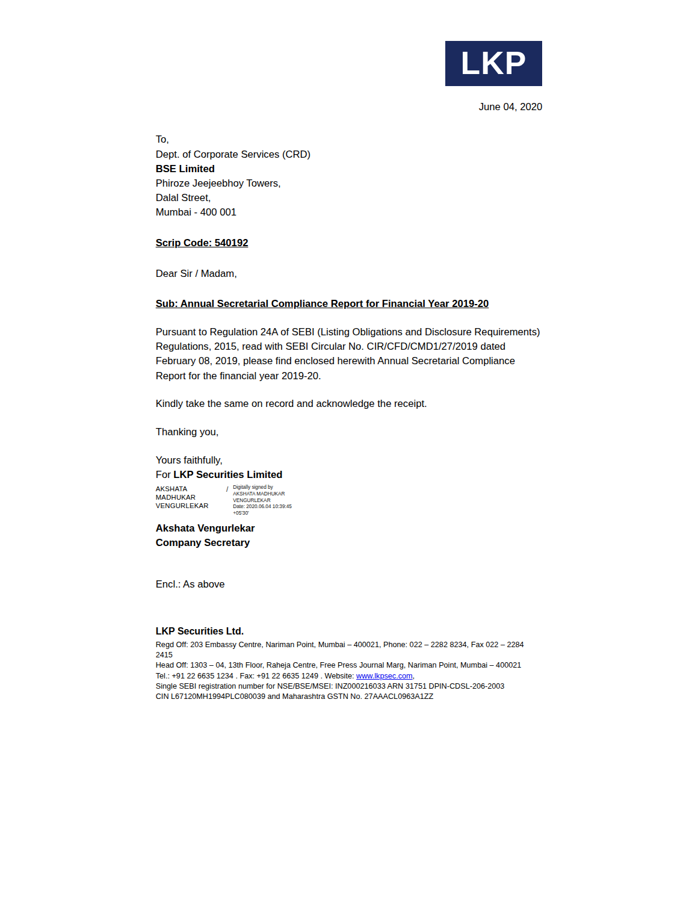LKP
June 04, 2020
To,
Dept. of Corporate Services (CRD)
BSE Limited
Phiroze Jeejeebhoy Towers,
Dalal Street,
Mumbai - 400 001
Scrip Code: 540192
Dear Sir / Madam,
Sub: Annual Secretarial Compliance Report for Financial Year 2019-20
Pursuant to Regulation 24A of SEBI (Listing Obligations and Disclosure Requirements) Regulations, 2015, read with SEBI Circular No. CIR/CFD/CMD1/27/2019 dated February 08, 2019, please find enclosed herewith Annual Secretarial Compliance Report for the financial year 2019-20.
Kindly take the same on record and acknowledge the receipt.
Thanking you,
Yours faithfully,
For LKP Securities Limited
AKSHATA
MADHUKAR
VENGURLEKAR
/
Digitally signed by
AKSHATA MADHUKAR
VENGURLEKAR
Date: 2020.06.04 10:39:45
+05'30'
Akshata Vengurlekar
Company Secretary
Encl.: As above
LKP Securities Ltd.
Regd Off: 203 Embassy Centre, Nariman Point, Mumbai – 400021, Phone: 022 – 2282 8234, Fax 022 – 2284 2415
Head Off: 1303 – 04, 13th Floor, Raheja Centre, Free Press Journal Marg, Nariman Point, Mumbai – 400021
Tel.: +91 22 6635 1234 . Fax: +91 22 6635 1249 . Website: www.lkpsec.com,
Single SEBI registration number for NSE/BSE/MSEI: INZ000216033 ARN 31751 DPIN-CDSL-206-2003
CIN L67120MH1994PLC080039 and Maharashtra GSTN No. 27AAACL0963A1ZZ